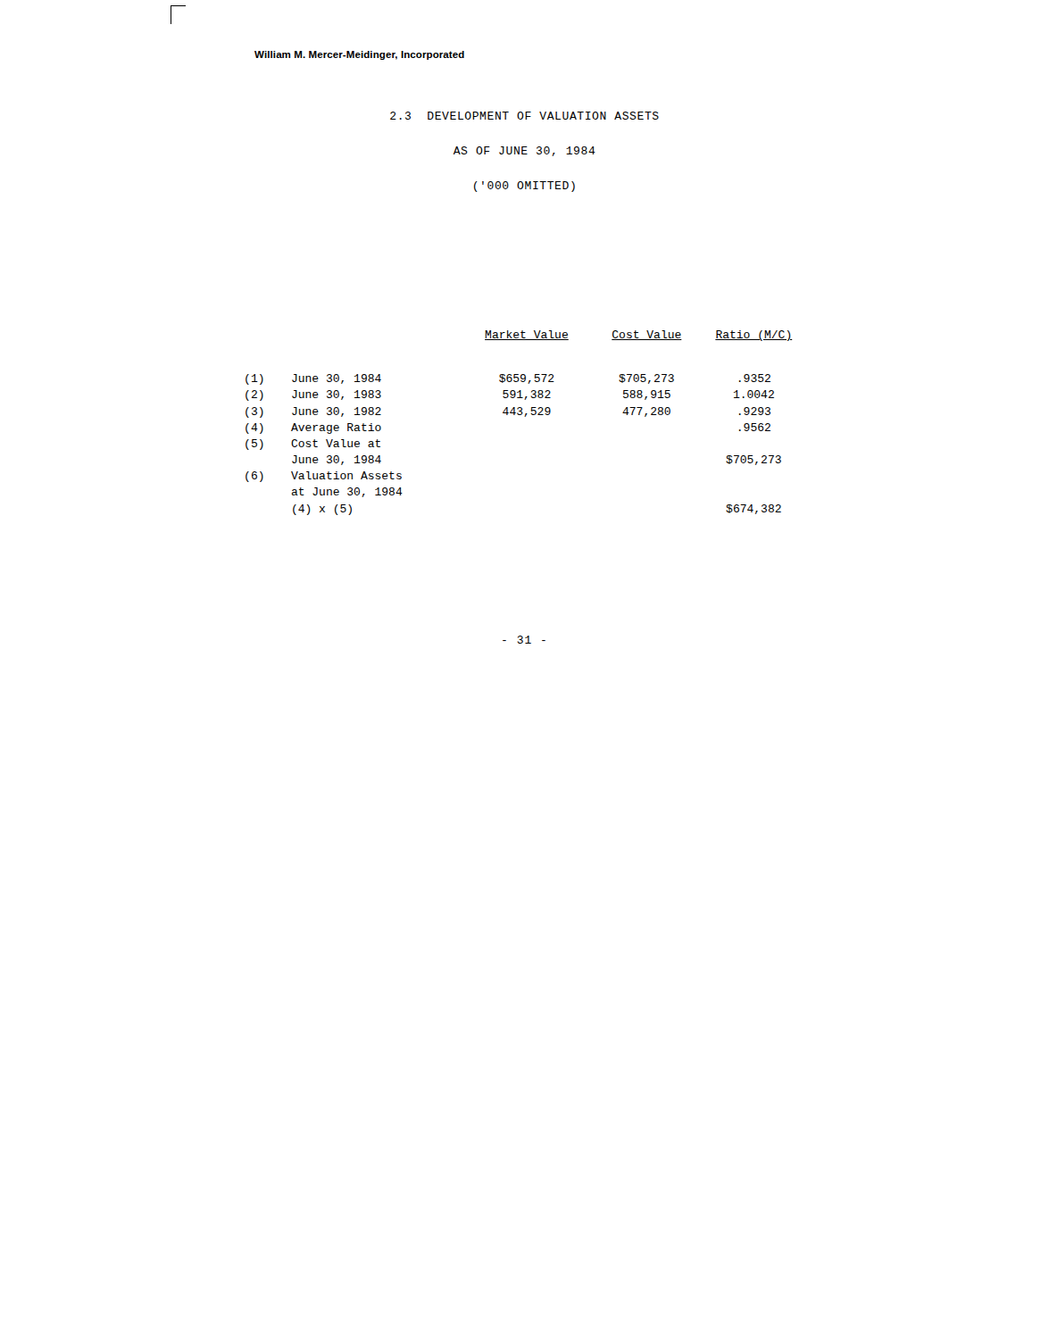William M. Mercer-Meidinger, Incorporated
2.3 DEVELOPMENT OF VALUATION ASSETS
AS OF JUNE 30, 1984
('000 OMITTED)
| | | Market Value | Cost Value | Ratio (M/C) |
| --- | --- | --- | --- | --- |
| (1) | June 30, 1984 | $659,572 | $705,273 | .9352 |
| (2) | June 30, 1983 | 591,382 | 588,915 | 1.0042 |
| (3) | June 30, 1982 | 443,529 | 477,280 | .9293 |
| (4) | Average Ratio | | | .9562 |
| (5) | Cost Value at June 30, 1984 | | | $705,273 |
| (6) | Valuation Assets at June 30, 1984 (4) x (5) | | | $674,382 |
- 31 -